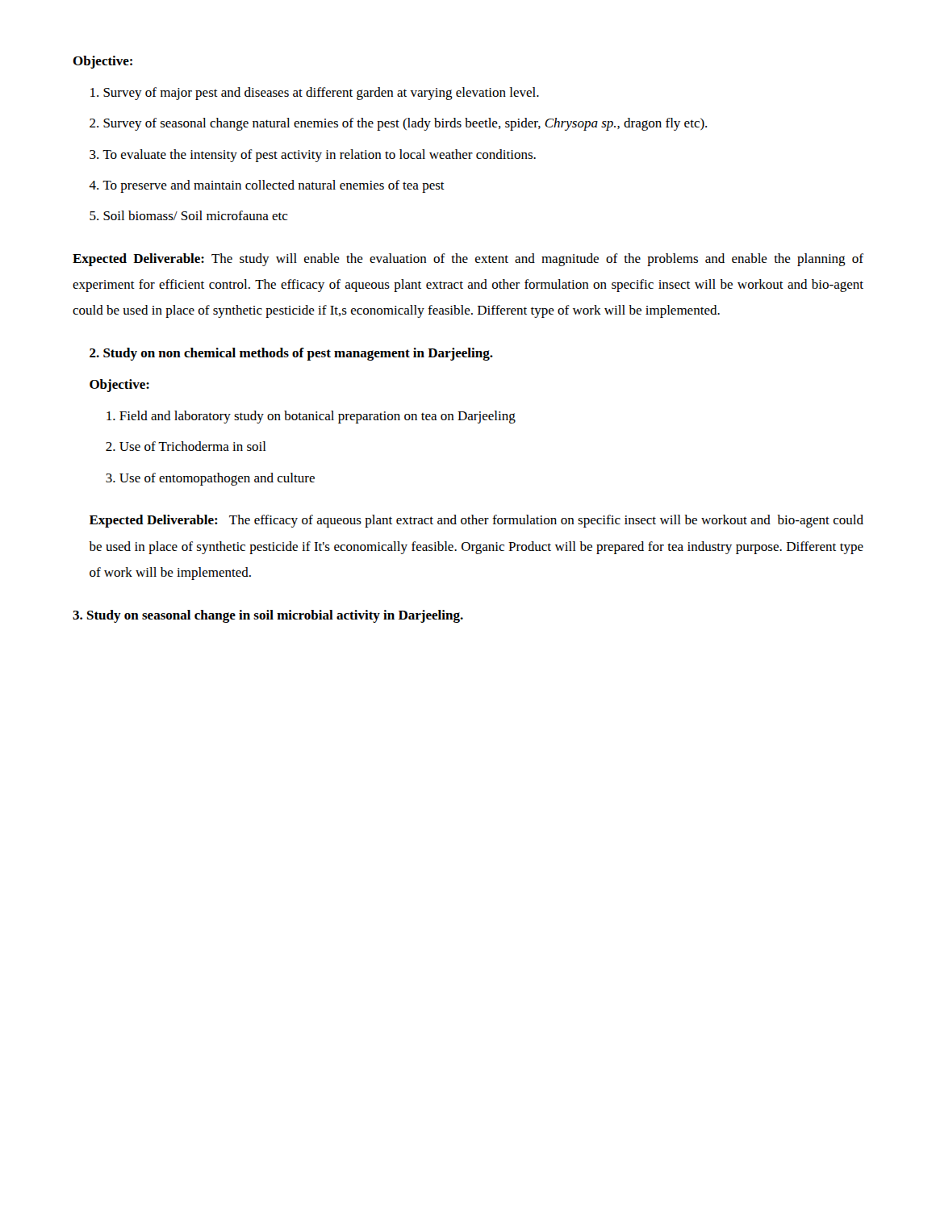Objective:
Survey of major pest and diseases at different garden at varying elevation level.
Survey of seasonal change natural enemies of the pest (lady birds beetle, spider, Chrysopa sp., dragon fly etc).
To evaluate the intensity of pest activity in relation to local weather conditions.
To preserve and maintain collected natural enemies of tea pest
Soil biomass/ Soil microfauna etc
Expected Deliverable: The study will enable the evaluation of the extent and magnitude of the problems and enable the planning of experiment for efficient control. The efficacy of aqueous plant extract and other formulation on specific insect will be workout and bio-agent could be used in place of synthetic pesticide if It,s economically feasible. Different type of work will be implemented.
2. Study on non chemical methods of pest management in Darjeeling.
Objective:
Field and laboratory study on botanical preparation on tea on Darjeeling
Use of Trichoderma in soil
Use of entomopathogen and culture
Expected Deliverable: The efficacy of aqueous plant extract and other formulation on specific insect will be workout and bio-agent could be used in place of synthetic pesticide if It's economically feasible. Organic Product will be prepared for tea industry purpose. Different type of work will be implemented.
3. Study on seasonal change in soil microbial activity in Darjeeling.